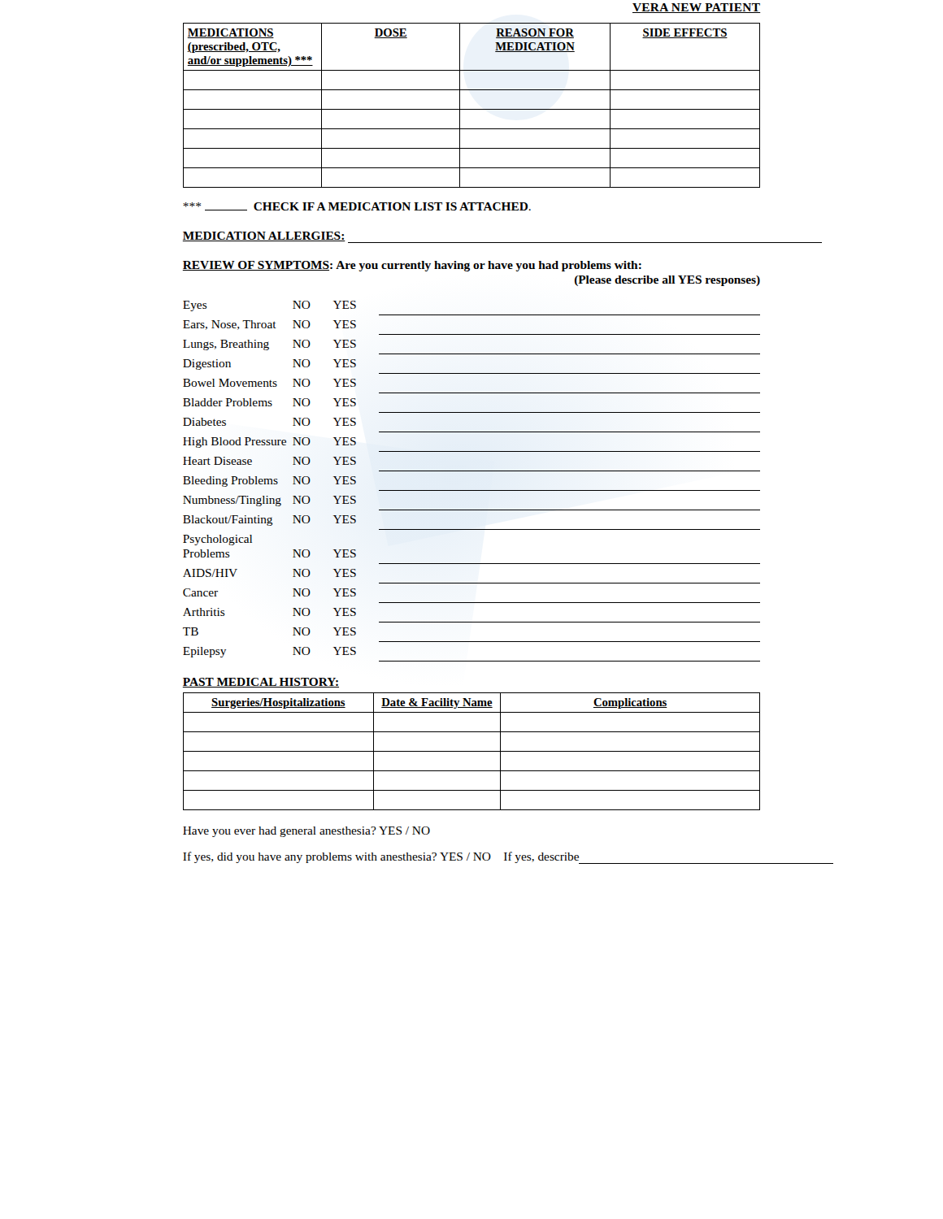VERA NEW PATIENT
| MEDICATIONS (prescribed, OTC, and/or supplements) *** | DOSE | REASON FOR MEDICATION | SIDE EFFECTS |
| --- | --- | --- | --- |
*** CHECK IF A MEDICATION LIST IS ATTACHED.
MEDICATION ALLERGIES:
REVIEW OF SYMPTOMS: Are you currently having or have you had problems with: (Please describe all YES responses)
| Eyes | NO | YES | |
| Ears, Nose, Throat | NO | YES | |
| Lungs, Breathing | NO | YES | |
| Digestion | NO | YES | |
| Bowel Movements | NO | YES | |
| Bladder Problems | NO | YES | |
| Diabetes | NO | YES | |
| High Blood Pressure | NO | YES | |
| Heart Disease | NO | YES | |
| Bleeding Problems | NO | YES | |
| Numbness/Tingling | NO | YES | |
| Blackout/Fainting | NO | YES | |
| Psychological Problems | NO | YES | |
| AIDS/HIV | NO | YES | |
| Cancer | NO | YES | |
| Arthritis | NO | YES | |
| TB | NO | YES | |
| Epilepsy | NO | YES | |
PAST MEDICAL HISTORY:
| Surgeries/Hospitalizations | Date & Facility Name | Complications |
| --- | --- | --- |
Have you ever had general anesthesia? YES / NO
If yes, did you have any problems with anesthesia? YES / NO If yes, describe